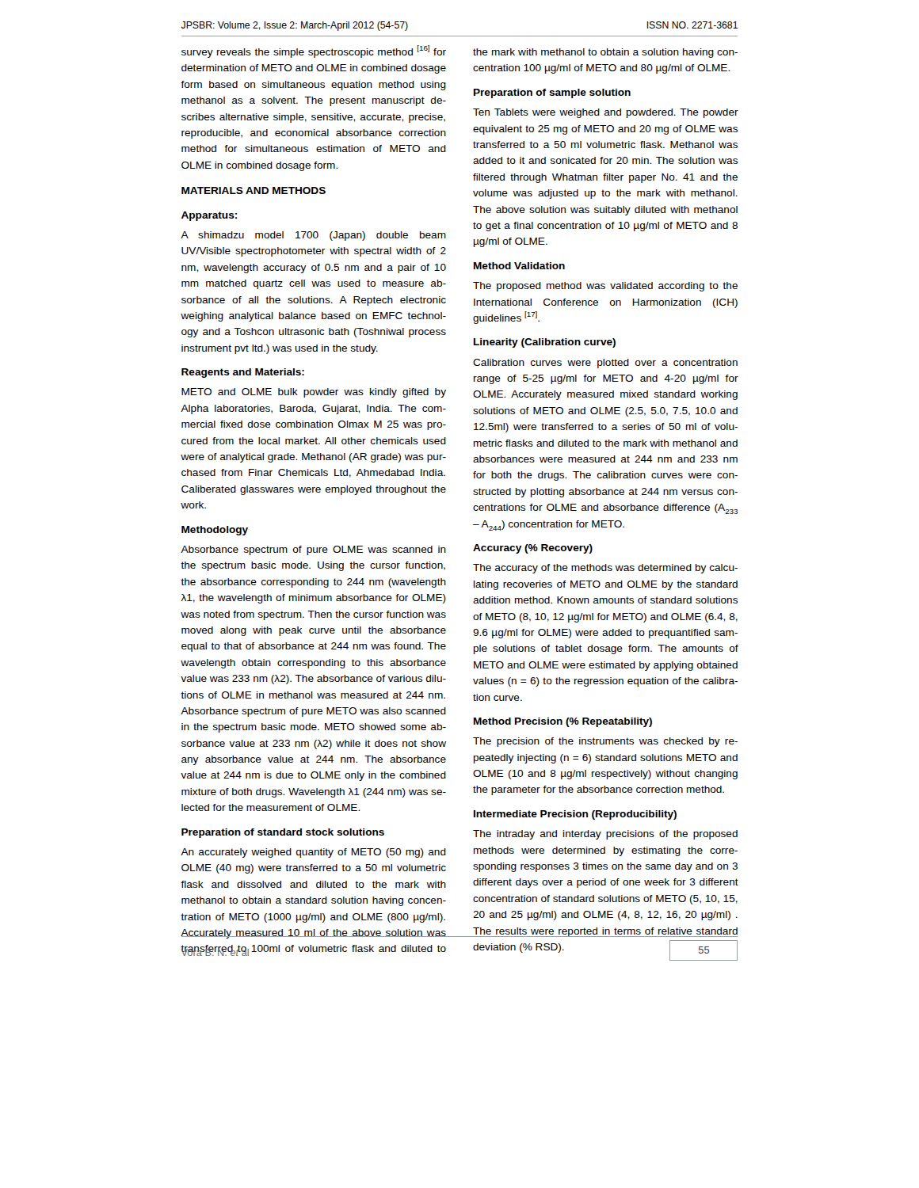JPSBR: Volume 2, Issue 2: March-April 2012 (54-57)
ISSN NO. 2271-3681
survey reveals the simple spectroscopic method [16] for determination of METO and OLME in combined dosage form based on simultaneous equation method using methanol as a solvent. The present manuscript describes alternative simple, sensitive, accurate, precise, reproducible, and economical absorbance correction method for simultaneous estimation of METO and OLME in combined dosage form.
MATERIALS AND METHODS
Apparatus:
A shimadzu model 1700 (Japan) double beam UV/Visible spectrophotometer with spectral width of 2 nm, wavelength accuracy of 0.5 nm and a pair of 10 mm matched quartz cell was used to measure absorbance of all the solutions. A Reptech electronic weighing analytical balance based on EMFC technology and a Toshcon ultrasonic bath (Toshniwal process instrument pvt ltd.) was used in the study.
Reagents and Materials:
METO and OLME bulk powder was kindly gifted by Alpha laboratories, Baroda, Gujarat, India. The commercial fixed dose combination Olmax M 25 was procured from the local market. All other chemicals used were of analytical grade. Methanol (AR grade) was purchased from Finar Chemicals Ltd, Ahmedabad India. Caliberated glasswares were employed throughout the work.
Methodology
Absorbance spectrum of pure OLME was scanned in the spectrum basic mode. Using the cursor function, the absorbance corresponding to 244 nm (wavelength λ1, the wavelength of minimum absorbance for OLME) was noted from spectrum. Then the cursor function was moved along with peak curve until the absorbance equal to that of absorbance at 244 nm was found. The wavelength obtain corresponding to this absorbance value was 233 nm (λ2). The absorbance of various dilutions of OLME in methanol was measured at 244 nm. Absorbance spectrum of pure METO was also scanned in the spectrum basic mode. METO showed some absorbance value at 233 nm (λ2) while it does not show any absorbance value at 244 nm. The absorbance value at 244 nm is due to OLME only in the combined mixture of both drugs. Wavelength λ1 (244 nm) was selected for the measurement of OLME.
Preparation of standard stock solutions
An accurately weighed quantity of METO (50 mg) and OLME (40 mg) were transferred to a 50 ml volumetric flask and dissolved and diluted to the mark with methanol to obtain a standard solution having concentration of METO (1000 µg/ml) and OLME (800 µg/ml). Accurately measured 10 ml of the above solution was transferred to 100ml of volumetric flask and diluted to the mark with methanol to obtain a solution having concentration 100 µg/ml of METO and 80 µg/ml of OLME.
Preparation of sample solution
Ten Tablets were weighed and powdered. The powder equivalent to 25 mg of METO and 20 mg of OLME was transferred to a 50 ml volumetric flask. Methanol was added to it and sonicated for 20 min. The solution was filtered through Whatman filter paper No. 41 and the volume was adjusted up to the mark with methanol. The above solution was suitably diluted with methanol to get a final concentration of 10 µg/ml of METO and 8 µg/ml of OLME.
Method Validation
The proposed method was validated according to the International Conference on Harmonization (ICH) guidelines [17].
Linearity (Calibration curve)
Calibration curves were plotted over a concentration range of 5-25 µg/ml for METO and 4-20 µg/ml for OLME. Accurately measured mixed standard working solutions of METO and OLME (2.5, 5.0, 7.5, 10.0 and 12.5ml) were transferred to a series of 50 ml of volumetric flasks and diluted to the mark with methanol and absorbances were measured at 244 nm and 233 nm for both the drugs. The calibration curves were constructed by plotting absorbance at 244 nm versus concentrations for OLME and absorbance difference (A233 – A244) concentration for METO.
Accuracy (% Recovery)
The accuracy of the methods was determined by calculating recoveries of METO and OLME by the standard addition method. Known amounts of standard solutions of METO (8, 10, 12 µg/ml for METO) and OLME (6.4, 8, 9.6 µg/ml for OLME) were added to prequantified sample solutions of tablet dosage form. The amounts of METO and OLME were estimated by applying obtained values (n = 6) to the regression equation of the calibration curve.
Method Precision (% Repeatability)
The precision of the instruments was checked by repeatedly injecting (n = 6) standard solutions METO and OLME (10 and 8 µg/ml respectively) without changing the parameter for the absorbance correction method.
Intermediate Precision (Reproducibility)
The intraday and interday precisions of the proposed methods were determined by estimating the corresponding responses 3 times on the same day and on 3 different days over a period of one week for 3 different concentration of standard solutions of METO (5, 10, 15, 20 and 25 µg/ml) and OLME (4, 8, 12, 16, 20 µg/ml) . The results were reported in terms of relative standard deviation (% RSD).
Vora B. N. et al
55